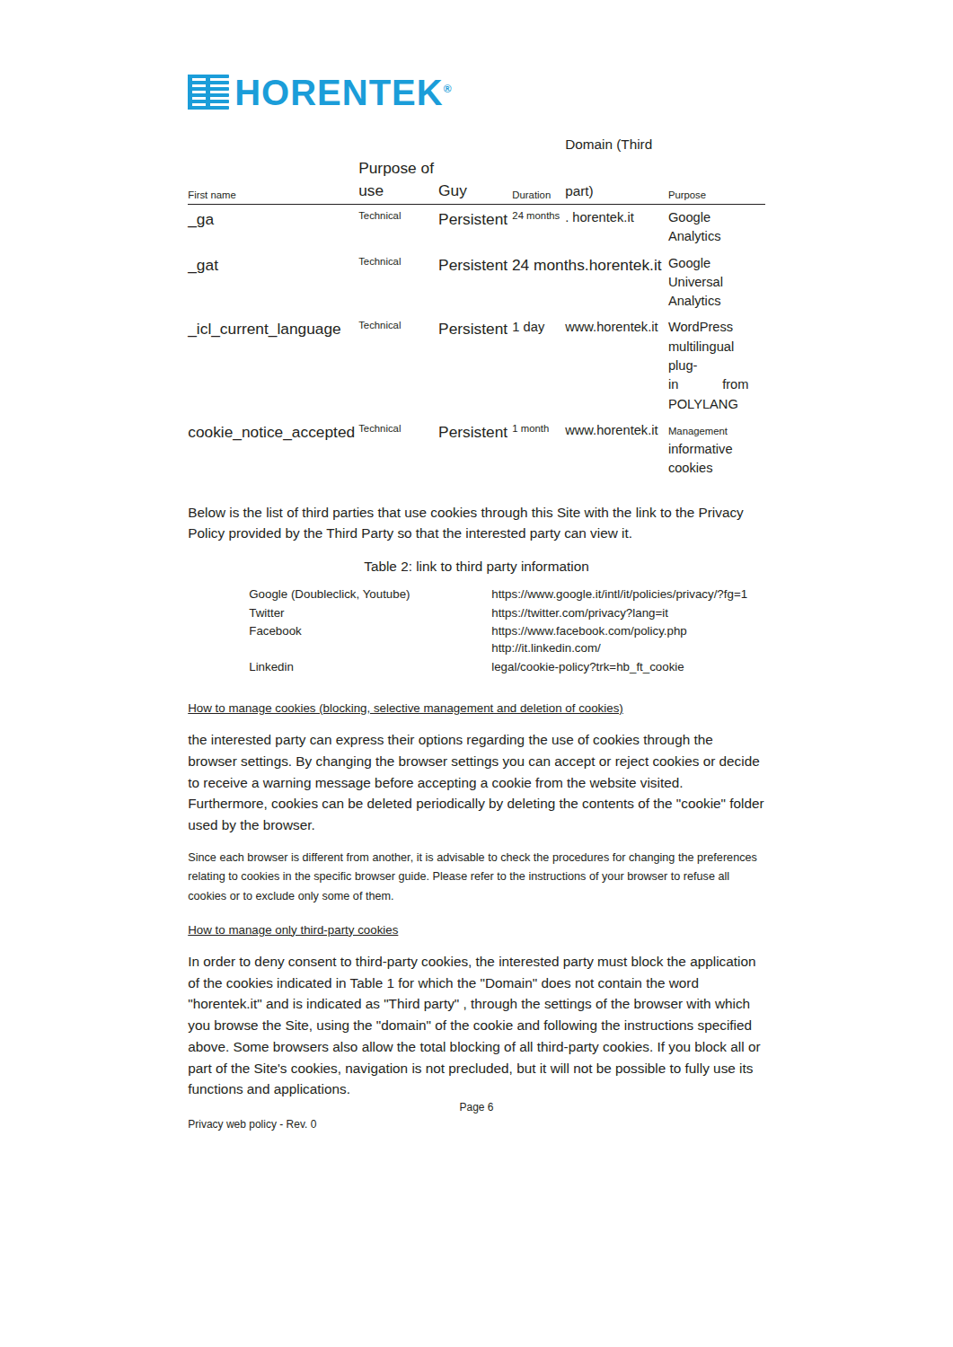HORENTEK®
| | | | | Domain (Third | |
| --- | --- | --- | --- | --- | --- |
| First name | Purpose of use | Guy | Duration | part) | Purpose |
| _ga | Technical | Persistent | 24 months | . horentek.it | Google Analytics |
| _gat | Technical | Persistent 24 months.horentek.it | Google Universal Analytics |
| _icl_current_language | Technical | Persistent | 1 day | www.horentek.it | WordPress multilingual plug- in from POLYLANG |
| cookie_notice_accepted | Technical | Persistent | 1 month | www.horentek.it | Management informative cookies |
Below is the list of third parties that use cookies through this Site with the link to the Privacy Policy provided by the Third Party so that the interested party can view it.
Table 2: link to third party information
| Google (Doubleclick, Youtube) | https://www.google.it/intl/it/policies/privacy/?fg=1 |
| Twitter | https://twitter.com/privacy?lang=it |
| Facebook | https://www.facebook.com/policy.php http://it.linkedin.com/ |
| Linkedin | legal/cookie-policy?trk=hb_ft_cookie |
How to manage cookies (blocking, selective management and deletion of cookies)
the interested party can express their options regarding the use of cookies through the browser settings. By changing the browser settings you can accept or reject cookies or decide to receive a warning message before accepting a cookie from the website visited. Furthermore, cookies can be deleted periodically by deleting the contents of the "cookie" folder used by the browser.
Since each browser is different from another, it is advisable to check the procedures for changing the preferences relating to cookies in the specific browser guide. Please refer to the instructions of your browser to refuse all cookies or to exclude only some of them.
How to manage only third-party cookies
In order to deny consent to third-party cookies, the interested party must block the application of the cookies indicated in Table 1 for which the "Domain" does not contain the word "horentek.it" and is indicated as "Third party" , through the settings of the browser with which you browse the Site, using the "domain" of the cookie and following the instructions specified above. Some browsers also allow the total blocking of all third-party cookies. If you block all or part of the Site's cookies, navigation is not precluded, but it will not be possible to fully use its functions and applications.
Page 6
Privacy web policy - Rev. 0